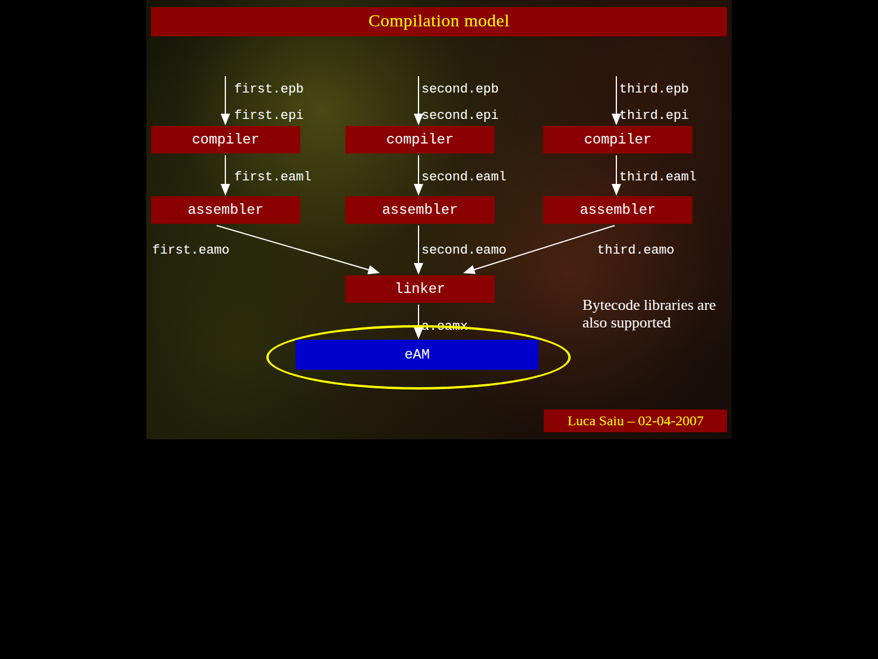Compilation model
first.epb first.epi second.epb second.epi third.epb third.epi
compiler
compiler
compiler
first.eaml second.eaml third.eaml
assembler
assembler
assembler
first.eamo second.eamo third.eamo
linker
a.eamx
eAM
Bytecode libraries are also supported
Luca Saiu – 02-04-2007